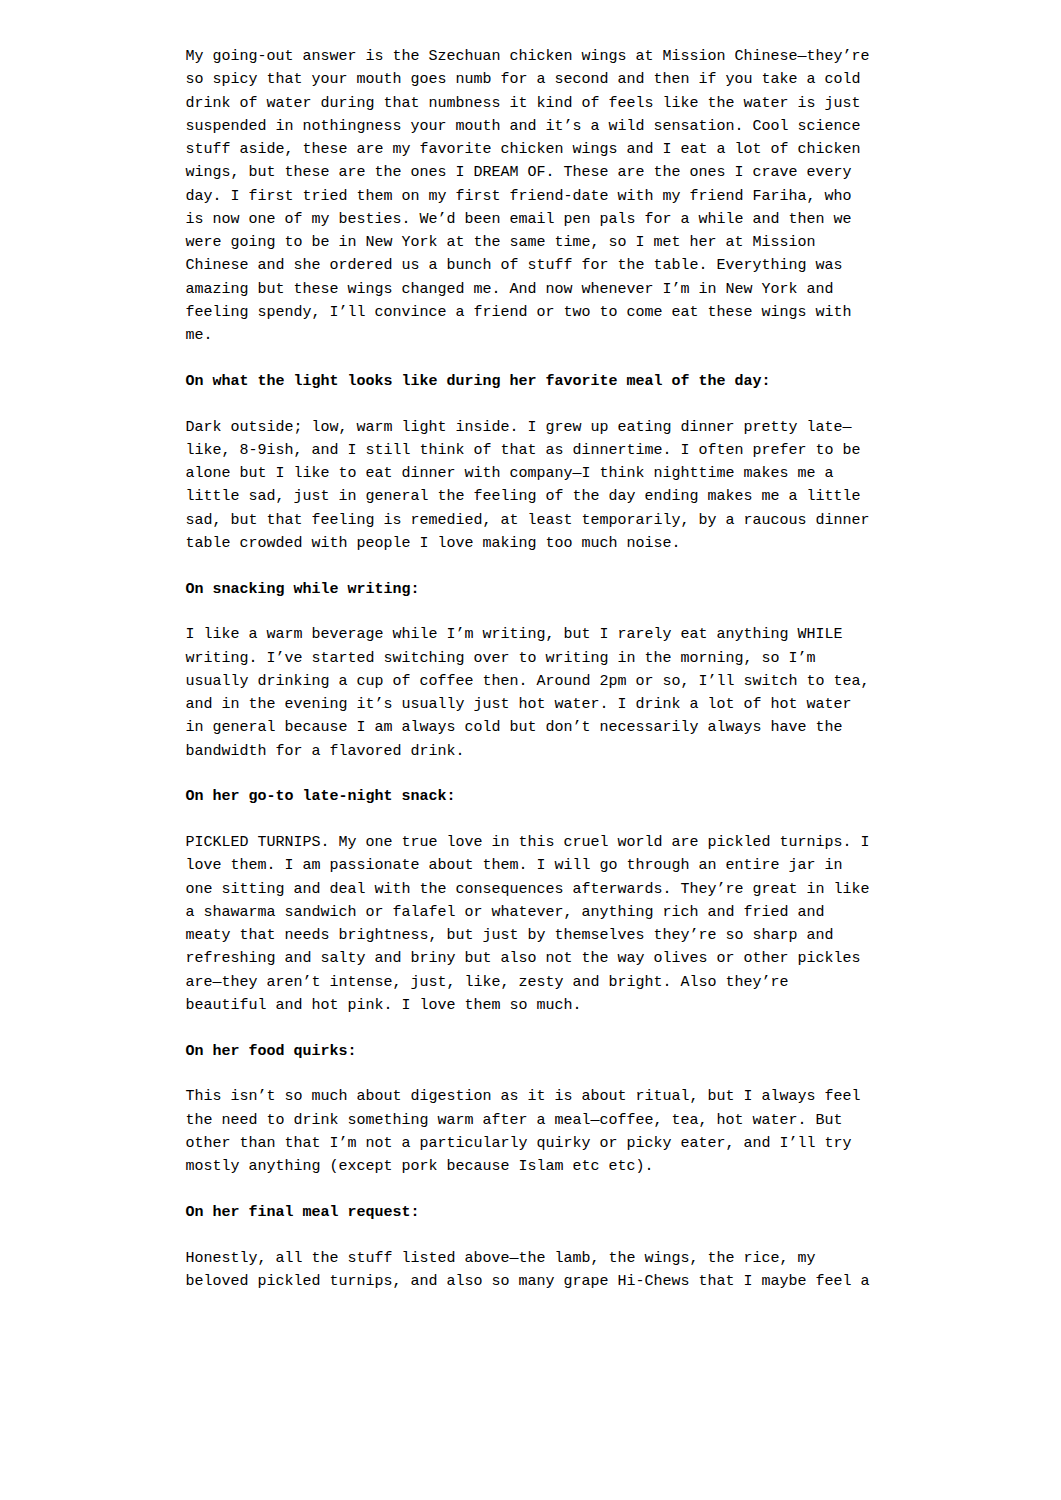My going-out answer is the Szechuan chicken wings at Mission Chinese—they’re so spicy that your mouth goes numb for a second and then if you take a cold drink of water during that numbness it kind of feels like the water is just suspended in nothingness your mouth and it’s a wild sensation. Cool science stuff aside, these are my favorite chicken wings and I eat a lot of chicken wings, but these are the ones I DREAM OF. These are the ones I crave every day. I first tried them on my first friend-date with my friend Fariha, who is now one of my besties. We’d been email pen pals for a while and then we were going to be in New York at the same time, so I met her at Mission Chinese and she ordered us a bunch of stuff for the table. Everything was amazing but these wings changed me. And now whenever I’m in New York and feeling spendy, I’ll convince a friend or two to come eat these wings with me.
On what the light looks like during her favorite meal of the day:
Dark outside; low, warm light inside. I grew up eating dinner pretty late—like, 8-9ish, and I still think of that as dinnertime. I often prefer to be alone but I like to eat dinner with company—I think nighttime makes me a little sad, just in general the feeling of the day ending makes me a little sad, but that feeling is remedied, at least temporarily, by a raucous dinner table crowded with people I love making too much noise.
On snacking while writing:
I like a warm beverage while I’m writing, but I rarely eat anything WHILE writing. I’ve started switching over to writing in the morning, so I’m usually drinking a cup of coffee then. Around 2pm or so, I’ll switch to tea, and in the evening it’s usually just hot water. I drink a lot of hot water in general because I am always cold but don’t necessarily always have the bandwidth for a flavored drink.
On her go-to late-night snack:
PICKLED TURNIPS. My one true love in this cruel world are pickled turnips. I love them. I am passionate about them. I will go through an entire jar in one sitting and deal with the consequences afterwards. They’re great in like a shawarma sandwich or falafel or whatever, anything rich and fried and meaty that needs brightness, but just by themselves they’re so sharp and refreshing and salty and briny but also not the way olives or other pickles are—they aren’t intense, just, like, zesty and bright. Also they’re beautiful and hot pink. I love them so much.
On her food quirks:
This isn’t so much about digestion as it is about ritual, but I always feel the need to drink something warm after a meal—coffee, tea, hot water. But other than that I’m not a particularly quirky or picky eater, and I’ll try mostly anything (except pork because Islam etc etc).
On her final meal request:
Honestly, all the stuff listed above—the lamb, the wings, the rice, my beloved pickled turnips, and also so many grape Hi-Chews that I maybe feel a